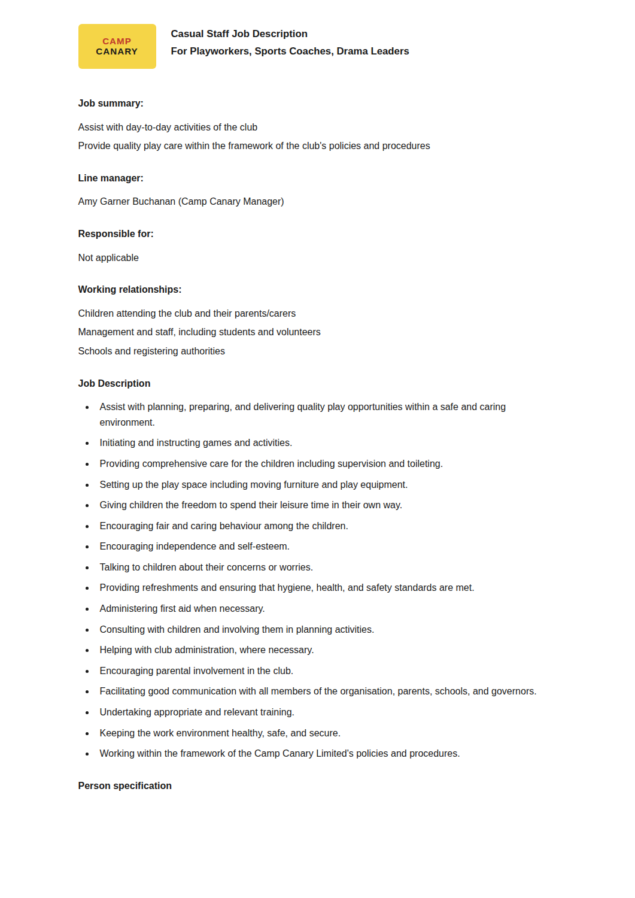CAMPCANARY
Casual Staff Job Description
For Playworkers, Sports Coaches, Drama Leaders
Job summary:
Assist with day-to-day activities of the club
Provide quality play care within the framework of the club's policies and procedures
Line manager:
Amy Garner Buchanan (Camp Canary Manager)
Responsible for:
Not applicable
Working relationships:
Children attending the club and their parents/carers
Management and staff, including students and volunteers
Schools and registering authorities
Job Description
Assist with planning, preparing, and delivering quality play opportunities within a safe and caring environment.
Initiating and instructing games and activities.
Providing comprehensive care for the children including supervision and toileting.
Setting up the play space including moving furniture and play equipment.
Giving children the freedom to spend their leisure time in their own way.
Encouraging fair and caring behaviour among the children.
Encouraging independence and self-esteem.
Talking to children about their concerns or worries.
Providing refreshments and ensuring that hygiene, health, and safety standards are met.
Administering first aid when necessary.
Consulting with children and involving them in planning activities.
Helping with club administration, where necessary.
Encouraging parental involvement in the club.
Facilitating good communication with all members of the organisation, parents, schools, and governors.
Undertaking appropriate and relevant training.
Keeping the work environment healthy, safe, and secure.
Working within the framework of the Camp Canary Limited's policies and procedures.
Person specification